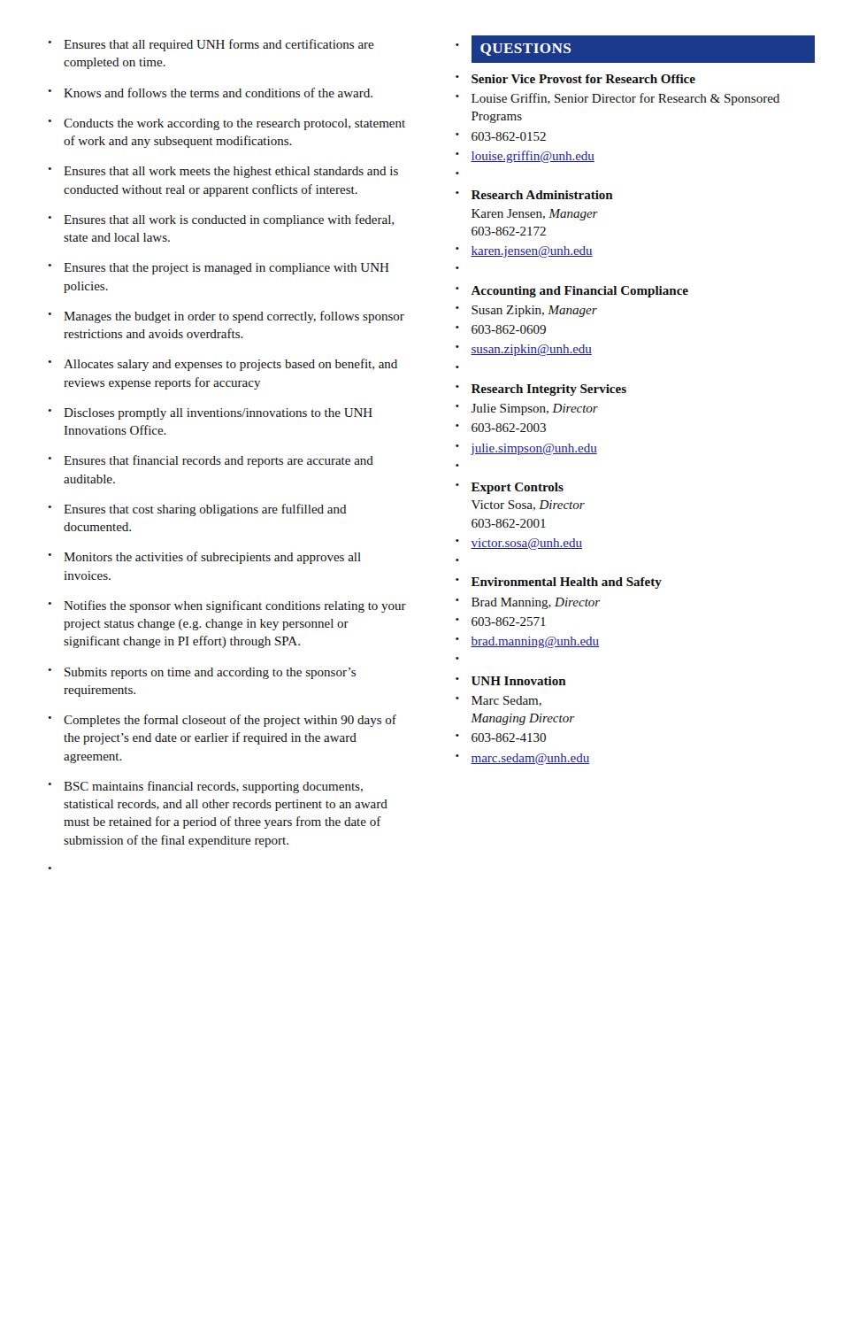Ensures that all required UNH forms and certifications are completed on time.
Knows and follows the terms and conditions of the award.
Conducts the work according to the research protocol, statement of work and any subsequent modifications.
Ensures that all work meets the highest ethical standards and is conducted without real or apparent conflicts of interest.
Ensures that all work is conducted in compliance with federal, state and local laws.
Ensures that the project is managed in compliance with UNH policies.
Manages the budget in order to spend correctly, follows sponsor restrictions and avoids overdrafts.
Allocates salary and expenses to projects based on benefit, and reviews expense reports for accuracy
Discloses promptly all inventions/innovations to the UNH Innovations Office.
Ensures that financial records and reports are accurate and auditable.
Ensures that cost sharing obligations are fulfilled and documented.
Monitors the activities of subrecipients and approves all invoices.
Notifies the sponsor when significant conditions relating to your project status change (e.g. change in key personnel or significant change in PI effort) through SPA.
Submits reports on time and according to the sponsor’s requirements.
Completes the formal closeout of the project within 90 days of the project’s end date or earlier if required in the award agreement.
BSC maintains financial records, supporting documents, statistical records, and all other records pertinent to an award must be retained for a period of three years from the date of submission of the final expenditure report.
QUESTIONS
Senior Vice Provost for Research Office
Louise Griffin, Senior Director for Research & Sponsored Programs
603-862-0152
louise.griffin@unh.edu
Research Administration
Karen Jensen, Manager
603-862-2172
karen.jensen@unh.edu
Accounting and Financial Compliance
Susan Zipkin, Manager
603-862-0609
susan.zipkin@unh.edu
Research Integrity Services
Julie Simpson, Director
603-862-2003
julie.simpson@unh.edu
Export Controls
Victor Sosa, Director
603-862-2001
victor.sosa@unh.edu
Environmental Health and Safety
Brad Manning, Director
603-862-2571
brad.manning@unh.edu
UNH Innovation
Marc Sedam,
Managing Director
603-862-4130
marc.sedam@unh.edu